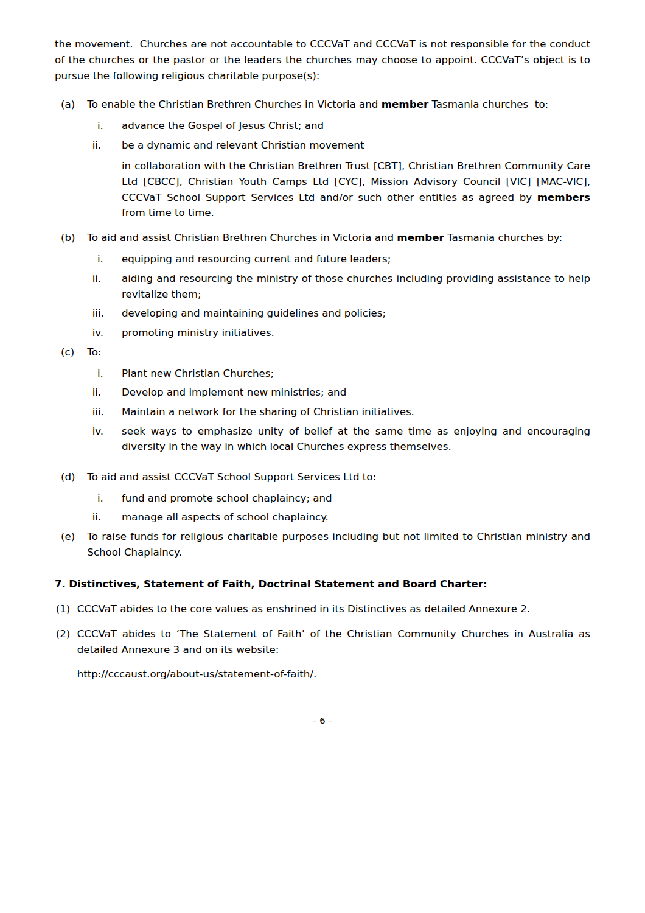the movement. Churches are not accountable to CCCVaT and CCCVaT is not responsible for the conduct of the churches or the pastor or the leaders the churches may choose to appoint. CCCVaT’s object is to pursue the following religious charitable purpose(s):
(a) To enable the Christian Brethren Churches in Victoria and member Tasmania churches to:
i. advance the Gospel of Jesus Christ; and
ii. be a dynamic and relevant Christian movement
in collaboration with the Christian Brethren Trust [CBT], Christian Brethren Community Care Ltd [CBCC], Christian Youth Camps Ltd [CYC], Mission Advisory Council [VIC] [MAC-VIC], CCCVaT School Support Services Ltd and/or such other entities as agreed by members from time to time.
(b) To aid and assist Christian Brethren Churches in Victoria and member Tasmania churches by:
i. equipping and resourcing current and future leaders;
ii. aiding and resourcing the ministry of those churches including providing assistance to help revitalize them;
iii. developing and maintaining guidelines and policies;
iv. promoting ministry initiatives.
(c) To:
i. Plant new Christian Churches;
ii. Develop and implement new ministries; and
iii. Maintain a network for the sharing of Christian initiatives.
iv. seek ways to emphasize unity of belief at the same time as enjoying and encouraging diversity in the way in which local Churches express themselves.
(d) To aid and assist CCCVaT School Support Services Ltd to:
i. fund and promote school chaplaincy; and
ii. manage all aspects of school chaplaincy.
(e) To raise funds for religious charitable purposes including but not limited to Christian ministry and School Chaplaincy.
7. Distinctives, Statement of Faith, Doctrinal Statement and Board Charter:
(1) CCCVaT abides to the core values as enshrined in its Distinctives as detailed Annexure 2.
(2) CCCVaT abides to ‘The Statement of Faith’ of the Christian Community Churches in Australia as detailed Annexure 3 and on its website:
http://cccaust.org/about-us/statement-of-faith/.
– 6 –